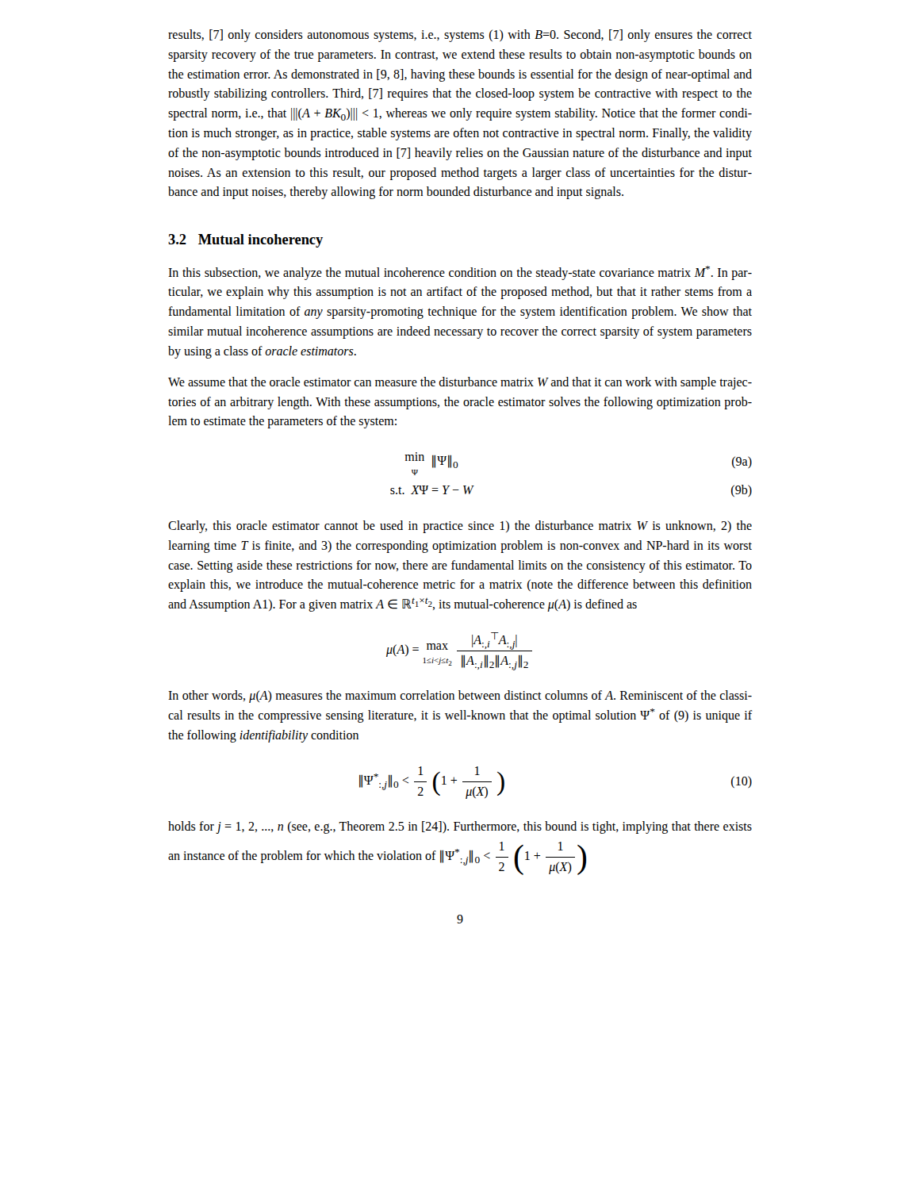results, [7] only considers autonomous systems, i.e., systems (1) with B=0. Second, [7] only ensures the correct sparsity recovery of the true parameters. In contrast, we extend these results to obtain non-asymptotic bounds on the estimation error. As demonstrated in [9, 8], having these bounds is essential for the design of near-optimal and robustly stabilizing controllers. Third, [7] requires that the closed-loop system be contractive with respect to the spectral norm, i.e., that |||(A + BK0)||| < 1, whereas we only require system stability. Notice that the former condition is much stronger, as in practice, stable systems are often not contractive in spectral norm. Finally, the validity of the non-asymptotic bounds introduced in [7] heavily relies on the Gaussian nature of the disturbance and input noises. As an extension to this result, our proposed method targets a larger class of uncertainties for the disturbance and input noises, thereby allowing for norm bounded disturbance and input signals.
3.2 Mutual incoherency
In this subsection, we analyze the mutual incoherence condition on the steady-state covariance matrix M*. In particular, we explain why this assumption is not an artifact of the proposed method, but that it rather stems from a fundamental limitation of any sparsity-promoting technique for the system identification problem. We show that similar mutual incoherence assumptions are indeed necessary to recover the correct sparsity of system parameters by using a class of oracle estimators.
We assume that the oracle estimator can measure the disturbance matrix W and that it can work with sample trajectories of an arbitrary length. With these assumptions, the oracle estimator solves the following optimization problem to estimate the parameters of the system:
| min Ψ ∥Ψ∥ 0 | (9a) |
| s.t. X Ψ = Y − W | (9b) |
Clearly, this oracle estimator cannot be used in practice since 1) the disturbance matrix W is unknown, 2) the learning time T is finite, and 3) the corresponding optimization problem is non-convex and NP-hard in its worst case. Setting aside these restrictions for now, there are fundamental limits on the consistency of this estimator. To explain this, we introduce the mutual-coherence metric for a matrix (note the difference between this definition and Assumption A1). For a given matrix A ∈ ℝt1×t2, its mutual-coherence μ(A) is defined as
| μ ( A ) = max 1≤ i < j ≤ t 2 / A :, i ⊤ A :, j / ∥ A :, i ∥ 2 ∥ A :, j ∥ 2 |
In other words, μ(A) measures the maximum correlation between distinct columns of A. Reminiscent of the classical results in the compressive sensing literature, it is well-known that the optimal solution Ψ* of (9) is unique if the following identifiability condition
| ∥Ψ * :, j ∥ 0 < 1 2 ( 1 + 1 μ ( X ) ) | (10) |
holds for j = 1, 2, ..., n (see, e.g., Theorem 2.5 in [24]). Furthermore, this bound is tight, implying that there exists an instance of the problem for which the violation of ∥Ψ*:,j∥0 < 12 (1 + 1 μ(X))
9